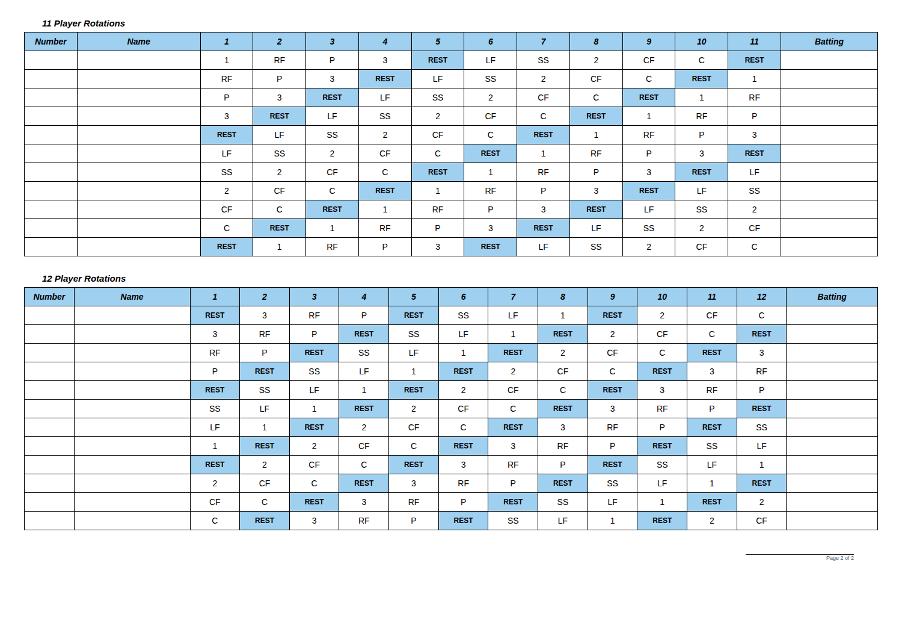11 Player Rotations
| Number | Name | 1 | 2 | 3 | 4 | 5 | 6 | 7 | 8 | 9 | 10 | 11 | Batting |
| --- | --- | --- | --- | --- | --- | --- | --- | --- | --- | --- | --- | --- | --- |
| | | 1 | RF | P | 3 | REST | LF | SS | 2 | CF | C | REST | |
| | | RF | P | 3 | REST | LF | SS | 2 | CF | C | REST | 1 | |
| | | P | 3 | REST | LF | SS | 2 | CF | C | REST | 1 | RF | |
| | | 3 | REST | LF | SS | 2 | CF | C | REST | 1 | RF | P | |
| | | REST | LF | SS | 2 | CF | C | REST | 1 | RF | P | 3 | |
| | | LF | SS | 2 | CF | C | REST | 1 | RF | P | 3 | REST | |
| | | SS | 2 | CF | C | REST | 1 | RF | P | 3 | REST | LF | |
| | | 2 | CF | C | REST | 1 | RF | P | 3 | REST | LF | SS | |
| | | CF | C | REST | 1 | RF | P | 3 | REST | LF | SS | 2 | |
| | | C | REST | 1 | RF | P | 3 | REST | LF | SS | 2 | CF | |
| | | REST | 1 | RF | P | 3 | REST | LF | SS | 2 | CF | C | |
12 Player Rotations
| Number | Name | 1 | 2 | 3 | 4 | 5 | 6 | 7 | 8 | 9 | 10 | 11 | 12 | Batting |
| --- | --- | --- | --- | --- | --- | --- | --- | --- | --- | --- | --- | --- | --- | --- |
| | | REST | 3 | RF | P | REST | SS | LF | 1 | REST | 2 | CF | C | |
| | | 3 | RF | P | REST | SS | LF | 1 | REST | 2 | CF | C | REST | |
| | | RF | P | REST | SS | LF | 1 | REST | 2 | CF | C | REST | 3 | |
| | | P | REST | SS | LF | 1 | REST | 2 | CF | C | REST | 3 | RF | |
| | | REST | SS | LF | 1 | REST | 2 | CF | C | REST | 3 | RF | P | |
| | | SS | LF | 1 | REST | 2 | CF | C | REST | 3 | RF | P | REST | |
| | | LF | 1 | REST | 2 | CF | C | REST | 3 | RF | P | REST | SS | |
| | | 1 | REST | 2 | CF | C | REST | 3 | RF | P | REST | SS | LF | |
| | | REST | 2 | CF | C | REST | 3 | RF | P | REST | SS | LF | 1 | |
| | | 2 | CF | C | REST | 3 | RF | P | REST | SS | LF | 1 | REST | |
| | | CF | C | REST | 3 | RF | P | REST | SS | LF | 1 | REST | 2 | |
| | | C | REST | 3 | RF | P | REST | SS | LF | 1 | REST | 2 | CF | |
Page 2 of 2